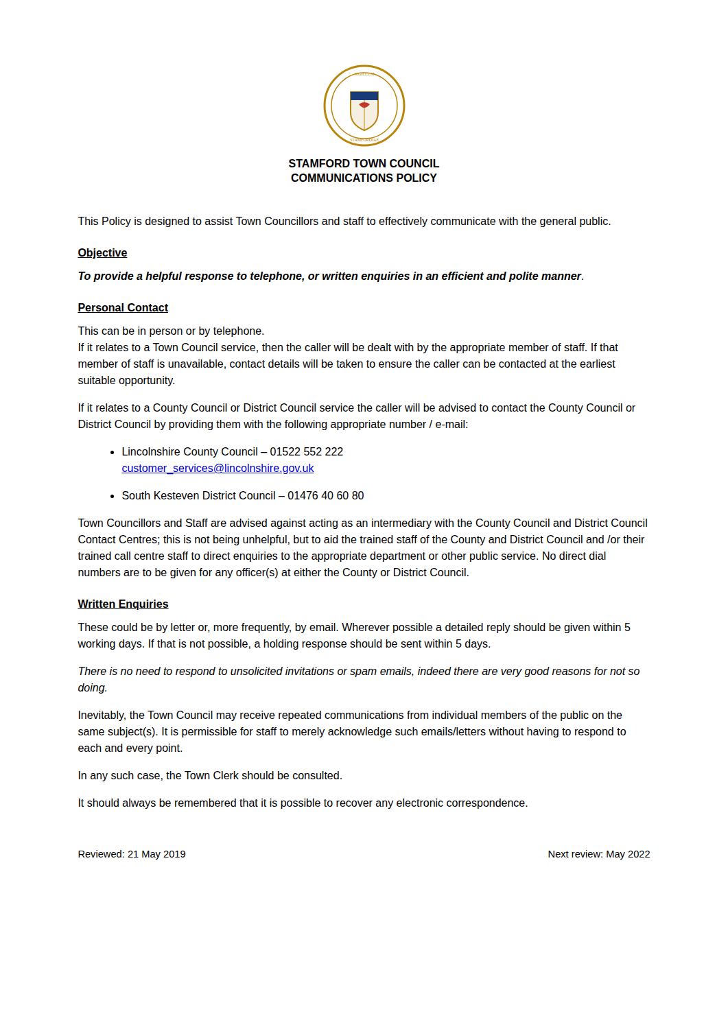STAMFORD TOWN COUNCIL
COMMUNICATIONS POLICY
This Policy is designed to assist Town Councillors and staff to effectively communicate with the general public.
Objective
To provide a helpful response to telephone, or written enquiries in an efficient and polite manner.
Personal Contact
This can be in person or by telephone.
If it relates to a Town Council service, then the caller will be dealt with by the appropriate member of staff. If that member of staff is unavailable, contact details will be taken to ensure the caller can be contacted at the earliest suitable opportunity.
If it relates to a County Council or District Council service the caller will be advised to contact the County Council or District Council by providing them with the following appropriate number / e-mail:
Lincolnshire County Council – 01522 552 222
customer_services@lincolnshire.gov.uk
South Kesteven District Council – 01476 40 60 80
Town Councillors and Staff are advised against acting as an intermediary with the County Council and District Council Contact Centres; this is not being unhelpful, but to aid the trained staff of the County and District Council and /or their trained call centre staff to direct enquiries to the appropriate department or other public service. No direct dial numbers are to be given for any officer(s) at either the County or District Council.
Written Enquiries
These could be by letter or, more frequently, by email. Wherever possible a detailed reply should be given within 5 working days. If that is not possible, a holding response should be sent within 5 days.
There is no need to respond to unsolicited invitations or spam emails, indeed there are very good reasons for not so doing.
Inevitably, the Town Council may receive repeated communications from individual members of the public on the same subject(s). It is permissible for staff to merely acknowledge such emails/letters without having to respond to each and every point.
In any such case, the Town Clerk should be consulted.
It should always be remembered that it is possible to recover any electronic correspondence.
Reviewed: 21 May 2019 Next review: May 2022